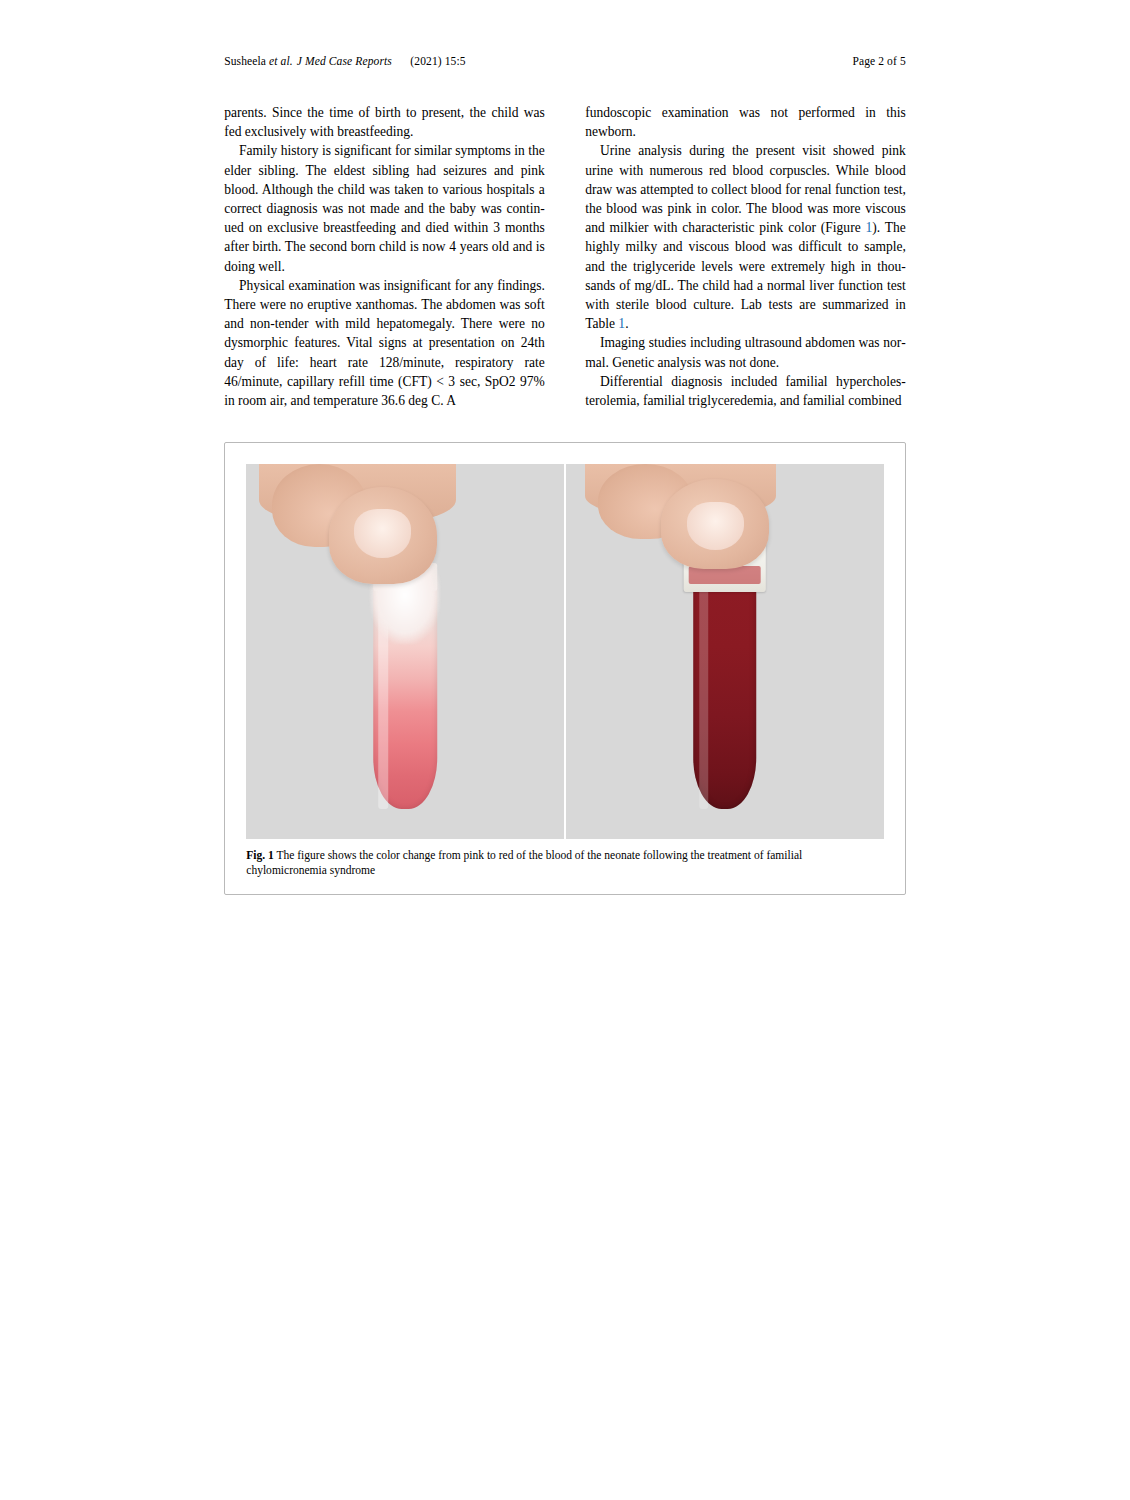Susheela et al. J Med Case Reports(2021) 15:5
Page 2 of 5
parents. Since the time of birth to present, the child was fed exclusively with breastfeeding.
Family history is significant for similar symptoms in the elder sibling. The eldest sibling had seizures and pink blood. Although the child was taken to various hospitals a correct diagnosis was not made and the baby was continued on exclusive breastfeeding and died within 3 months after birth. The second born child is now 4 years old and is doing well.
Physical examination was insignificant for any findings. There were no eruptive xanthomas. The abdomen was soft and non-tender with mild hepatomegaly. There were no dysmorphic features. Vital signs at presentation on 24th day of life: heart rate 128/minute, respiratory rate 46/minute, capillary refill time (CFT) < 3 sec, SpO2 97% in room air, and temperature 36.6 deg C. A
fundoscopic examination was not performed in this newborn.
Urine analysis during the present visit showed pink urine with numerous red blood corpuscles. While blood draw was attempted to collect blood for renal function test, the blood was pink in color. The blood was more viscous and milkier with characteristic pink color (Figure 1). The highly milky and viscous blood was difficult to sample, and the triglyceride levels were extremely high in thousands of mg/dL. The child had a normal liver function test with sterile blood culture. Lab tests are summarized in Table 1.
Imaging studies including ultrasound abdomen was normal. Genetic analysis was not done.
Differential diagnosis included familial hypercholesterolemia, familial triglyceredemia, and familial combined
Fig. 1 The figure shows the color change from pink to red of the blood of the neonate following the treatment of familial chylomicronemia syndrome